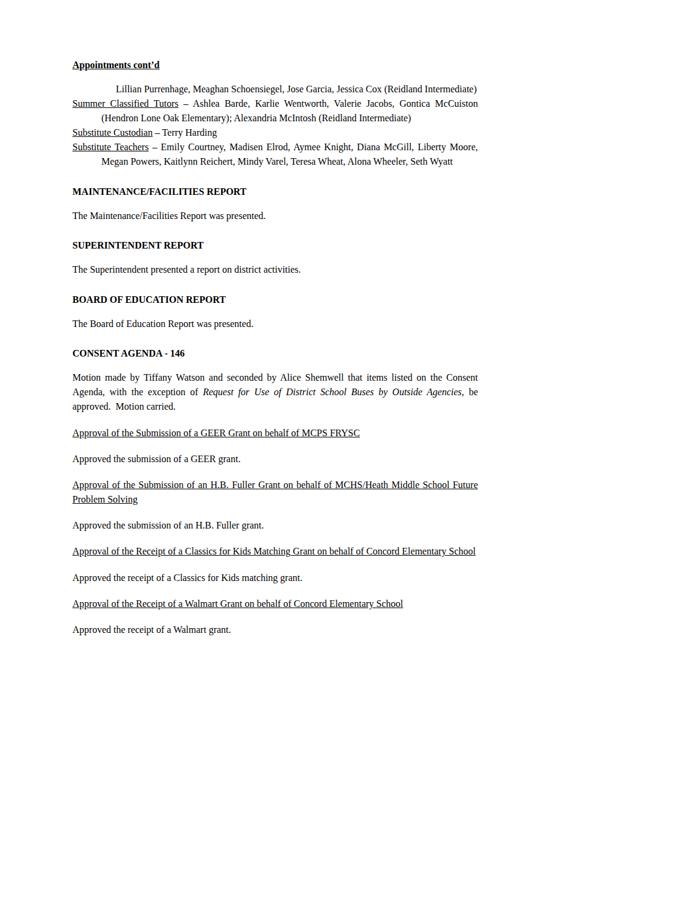Appointments cont’d
Lillian Purrenhage, Meaghan Schoensiegel, Jose Garcia, Jessica Cox (Reidland Intermediate)
Summer Classified Tutors – Ashlea Barde, Karlie Wentworth, Valerie Jacobs, Gontica McCuiston (Hendron Lone Oak Elementary); Alexandria McIntosh (Reidland Intermediate)
Substitute Custodian – Terry Harding
Substitute Teachers – Emily Courtney, Madisen Elrod, Aymee Knight, Diana McGill, Liberty Moore, Megan Powers, Kaitlynn Reichert, Mindy Varel, Teresa Wheat, Alona Wheeler, Seth Wyatt
MAINTENANCE/FACILITIES REPORT
The Maintenance/Facilities Report was presented.
SUPERINTENDENT REPORT
The Superintendent presented a report on district activities.
BOARD OF EDUCATION REPORT
The Board of Education Report was presented.
CONSENT AGENDA - 146
Motion made by Tiffany Watson and seconded by Alice Shemwell that items listed on the Consent Agenda, with the exception of Request for Use of District School Buses by Outside Agencies, be approved. Motion carried.
Approval of the Submission of a GEER Grant on behalf of MCPS FRYSC
Approved the submission of a GEER grant.
Approval of the Submission of an H.B. Fuller Grant on behalf of MCHS/Heath Middle School Future Problem Solving
Approved the submission of an H.B. Fuller grant.
Approval of the Receipt of a Classics for Kids Matching Grant on behalf of Concord Elementary School
Approved the receipt of a Classics for Kids matching grant.
Approval of the Receipt of a Walmart Grant on behalf of Concord Elementary School
Approved the receipt of a Walmart grant.